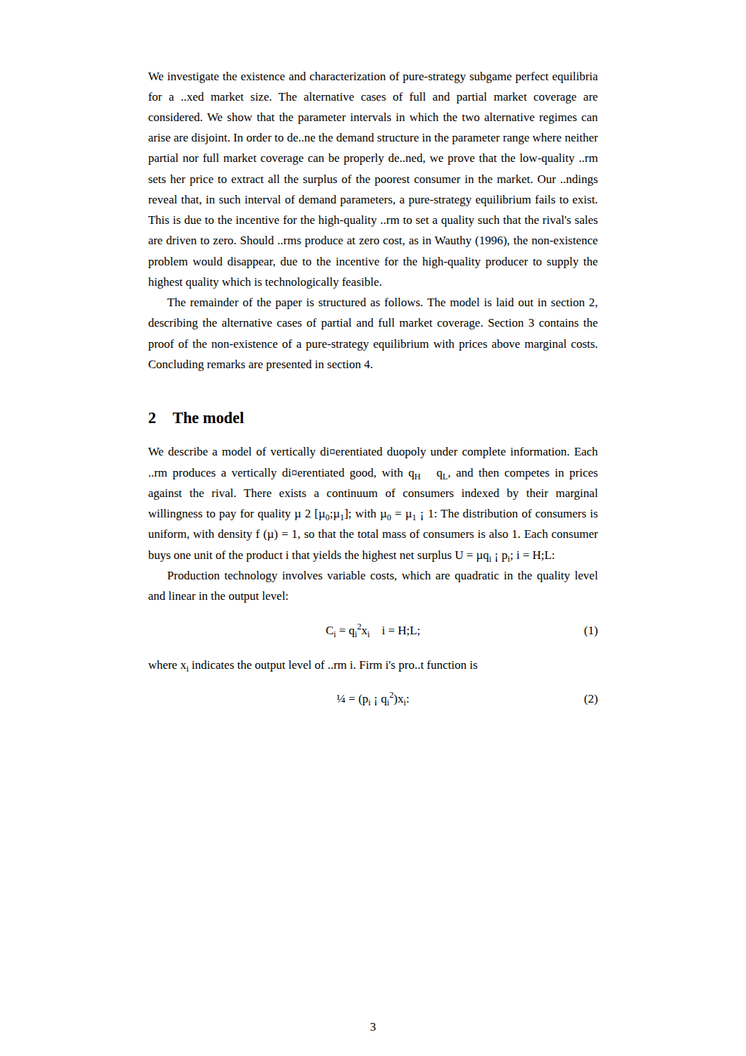We investigate the existence and characterization of pure-strategy subgame perfect equilibria for a ..xed market size. The alternative cases of full and partial market coverage are considered. We show that the parameter intervals in which the two alternative regimes can arise are disjoint. In order to de..ne the demand structure in the parameter range where neither partial nor full market coverage can be properly de..ned, we prove that the low-quality ..rm sets her price to extract all the surplus of the poorest consumer in the market. Our ..ndings reveal that, in such interval of demand parameters, a pure-strategy equilibrium fails to exist. This is due to the incentive for the high-quality ..rm to set a quality such that the rival's sales are driven to zero. Should ..rms produce at zero cost, as in Wauthy (1996), the non-existence problem would disappear, due to the incentive for the high-quality producer to supply the highest quality which is technologically feasible.
The remainder of the paper is structured as follows. The model is laid out in section 2, describing the alternative cases of partial and full market coverage. Section 3 contains the proof of the non-existence of a pure-strategy equilibrium with prices above marginal costs. Concluding remarks are presented in section 4.
2 The model
We describe a model of vertically di¤erentiated duopoly under complete information. Each ..rm produces a vertically di¤erentiated good, with qH qL, and then competes in prices against the rival. There exists a continuum of consumers indexed by their marginal willingness to pay for quality µ 2 [µ0;µ1]; with µ0 = µ1 ¡ 1: The distribution of consumers is uniform, with density f (µ) = 1, so that the total mass of consumers is also 1. Each consumer buys one unit of the product i that yields the highest net surplus U = µqi ¡ pi; i = H;L:
Production technology involves variable costs, which are quadratic in the quality level and linear in the output level:
Ci = qi2xi i = H;L; (1)
where xi indicates the output level of ..rm i. Firm i's pro..t function is
¼ = (pi ¡ qi2)xi: (2)
3